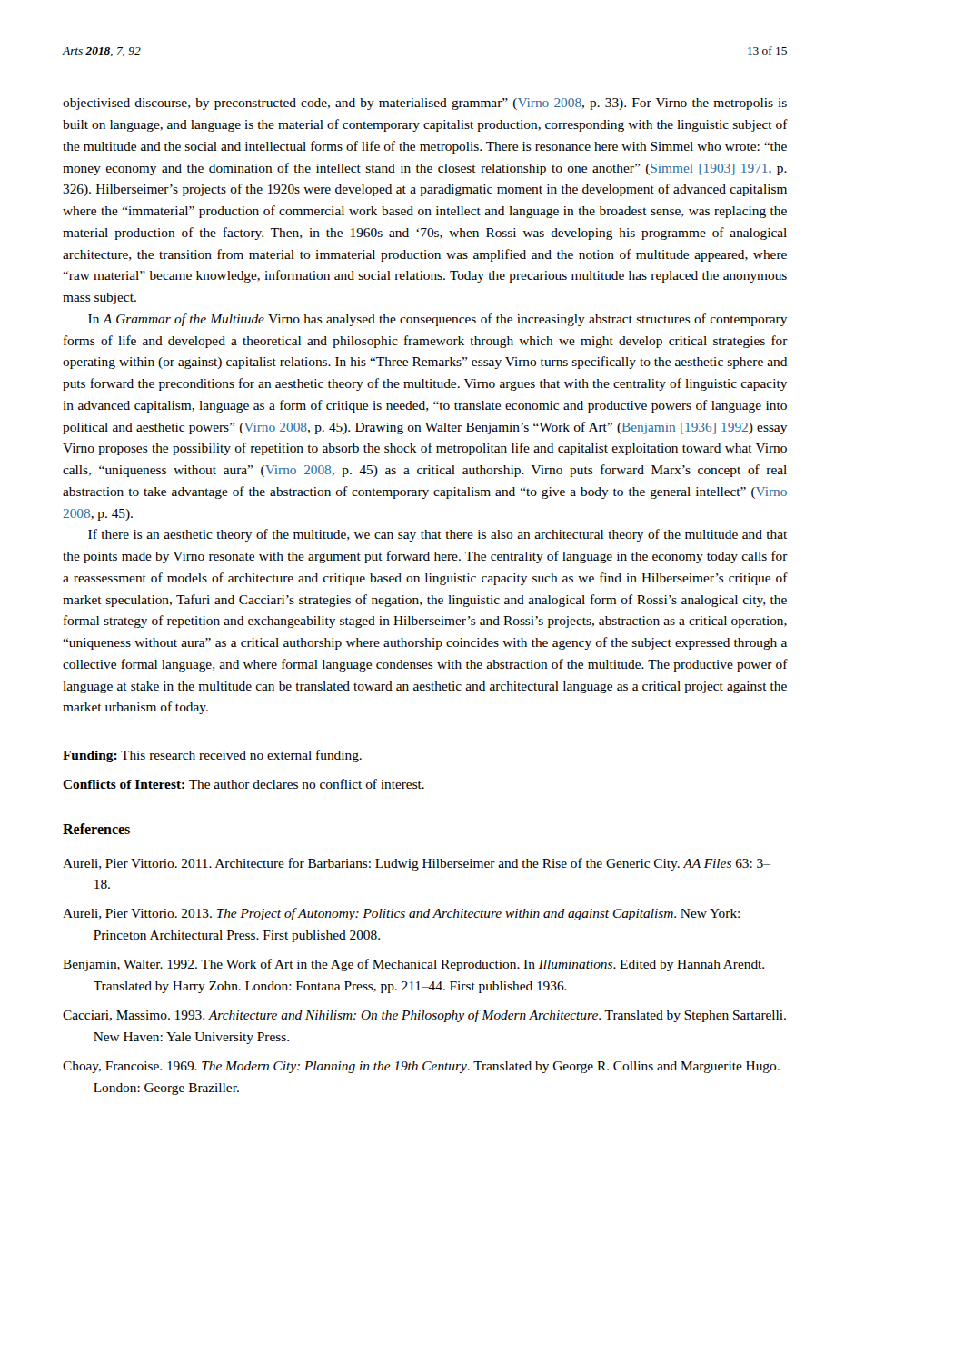Arts 2018, 7, 92 13 of 15
objectivised discourse, by preconstructed code, and by materialised grammar” (Virno 2008, p. 33). For Virno the metropolis is built on language, and language is the material of contemporary capitalist production, corresponding with the linguistic subject of the multitude and the social and intellectual forms of life of the metropolis. There is resonance here with Simmel who wrote: “the money economy and the domination of the intellect stand in the closest relationship to one another” (Simmel [1903] 1971, p. 326). Hilberseimer’s projects of the 1920s were developed at a paradigmatic moment in the development of advanced capitalism where the “immaterial” production of commercial work based on intellect and language in the broadest sense, was replacing the material production of the factory. Then, in the 1960s and ‘70s, when Rossi was developing his programme of analogical architecture, the transition from material to immaterial production was amplified and the notion of multitude appeared, where “raw material” became knowledge, information and social relations. Today the precarious multitude has replaced the anonymous mass subject.
In A Grammar of the Multitude Virno has analysed the consequences of the increasingly abstract structures of contemporary forms of life and developed a theoretical and philosophic framework through which we might develop critical strategies for operating within (or against) capitalist relations. In his “Three Remarks” essay Virno turns specifically to the aesthetic sphere and puts forward the preconditions for an aesthetic theory of the multitude. Virno argues that with the centrality of linguistic capacity in advanced capitalism, language as a form of critique is needed, “to translate economic and productive powers of language into political and aesthetic powers” (Virno 2008, p. 45). Drawing on Walter Benjamin’s “Work of Art” (Benjamin [1936] 1992) essay Virno proposes the possibility of repetition to absorb the shock of metropolitan life and capitalist exploitation toward what Virno calls, “uniqueness without aura” (Virno 2008, p. 45) as a critical authorship. Virno puts forward Marx’s concept of real abstraction to take advantage of the abstraction of contemporary capitalism and “to give a body to the general intellect” (Virno 2008, p. 45).
If there is an aesthetic theory of the multitude, we can say that there is also an architectural theory of the multitude and that the points made by Virno resonate with the argument put forward here. The centrality of language in the economy today calls for a reassessment of models of architecture and critique based on linguistic capacity such as we find in Hilberseimer’s critique of market speculation, Tafuri and Cacciari’s strategies of negation, the linguistic and analogical form of Rossi’s analogical city, the formal strategy of repetition and exchangeability staged in Hilberseimer’s and Rossi’s projects, abstraction as a critical operation, “uniqueness without aura” as a critical authorship where authorship coincides with the agency of the subject expressed through a collective formal language, and where formal language condenses with the abstraction of the multitude. The productive power of language at stake in the multitude can be translated toward an aesthetic and architectural language as a critical project against the market urbanism of today.
Funding: This research received no external funding.
Conflicts of Interest: The author declares no conflict of interest.
References
Aureli, Pier Vittorio. 2011. Architecture for Barbarians: Ludwig Hilberseimer and the Rise of the Generic City. AA Files 63: 3–18.
Aureli, Pier Vittorio. 2013. The Project of Autonomy: Politics and Architecture within and against Capitalism. New York: Princeton Architectural Press. First published 2008.
Benjamin, Walter. 1992. The Work of Art in the Age of Mechanical Reproduction. In Illuminations. Edited by Hannah Arendt. Translated by Harry Zohn. London: Fontana Press, pp. 211–44. First published 1936.
Cacciari, Massimo. 1993. Architecture and Nihilism: On the Philosophy of Modern Architecture. Translated by Stephen Sartarelli. New Haven: Yale University Press.
Choay, Francoise. 1969. The Modern City: Planning in the 19th Century. Translated by George R. Collins and Marguerite Hugo. London: George Braziller.